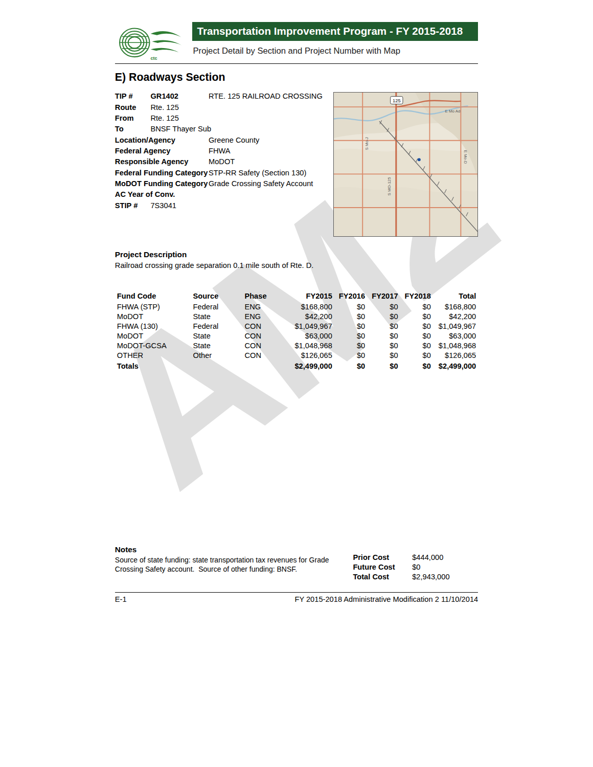AM2
ctc
Transportation Improvement Program - FY 2015-2018
Project Detail by Section and Project Number with Map
E) Roadways Section
| TIP # | GR1402 | RTE. 125 RAILROAD CROSSING |
| Route | Rte. 125 |
| From | Rte. 125 |
| To | BNSF Thayer Sub |
| Location/Agency | Greene County |
| Federal Agency | FHWA |
| Responsible Agency | MoDOT |
| Federal Funding Category | STP-RR Safety (Section 130) |
| MoDOT Funding Category | Grade Crossing Safety Account |
| AC Year of Conv. | |
| STIP # | 7S3041 |
125 E Mo Ad E Mo-D S Mo-J S MO-125
Project Description
Railroad crossing grade separation 0.1 mile south of Rte. D.
| Fund Code | Source | Phase | FY2015 | FY2016 | FY2017 | FY2018 | Total |
| --- | --- | --- | --- | --- | --- | --- | --- |
| FHWA (STP) | Federal | ENG | $168,800 | $0 | $0 | $0 | $168,800 |
| MoDOT | State | ENG | $42,200 | $0 | $0 | $0 | $42,200 |
| FHWA (130) | Federal | CON | $1,049,967 | $0 | $0 | $0 | $1,049,967 |
| MoDOT | State | CON | $63,000 | $0 | $0 | $0 | $63,000 |
| MoDOT-GCSA | State | CON | $1,048,968 | $0 | $0 | $0 | $1,048,968 |
| OTHER | Other | CON | $126,065 | $0 | $0 | $0 | $126,065 |
| Totals | | | $2,499,000 | $0 | $0 | $0 | $2,499,000 |
Notes
Source of state funding: state transportation tax revenues for Grade Crossing Safety account. Source of other funding: BNSF.
| Prior Cost | $444,000 |
| Future Cost | $0 |
| Total Cost | $2,943,000 |
E-1
FY 2015-2018 Administrative Modification 2 11/10/2014